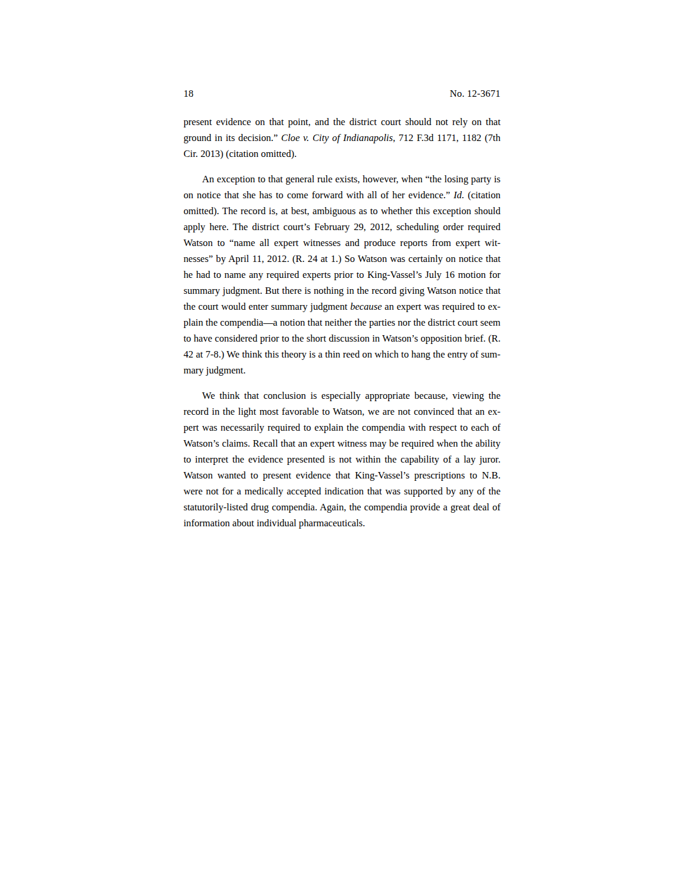18 No. 12-3671
present evidence on that point, and the district court should not rely on that ground in its decision.” Cloe v. City of Indianapolis, 712 F.3d 1171, 1182 (7th Cir. 2013) (citation omitted).
An exception to that general rule exists, however, when “the losing party is on notice that she has to come forward with all of her evidence.” Id. (citation omitted). The record is, at best, ambiguous as to whether this exception should apply here. The district court’s February 29, 2012, scheduling order required Watson to “name all expert witnesses and produce reports from expert witnesses” by April 11, 2012. (R. 24 at 1.) So Watson was certainly on notice that he had to name any required experts prior to King-Vassel’s July 16 motion for summary judgment. But there is nothing in the record giving Watson notice that the court would enter summary judgment because an expert was required to explain the compendia—a notion that neither the parties nor the district court seem to have considered prior to the short discussion in Watson’s opposition brief. (R. 42 at 7-8.) We think this theory is a thin reed on which to hang the entry of summary judgment.
We think that conclusion is especially appropriate because, viewing the record in the light most favorable to Watson, we are not convinced that an expert was necessarily required to explain the compendia with respect to each of Watson’s claims. Recall that an expert witness may be required when the ability to interpret the evidence presented is not within the capability of a lay juror. Watson wanted to present evidence that King-Vassel’s prescriptions to N.B. were not for a medically accepted indication that was supported by any of the statutorily-listed drug compendia. Again, the compendia provide a great deal of information about individual pharmaceuticals.